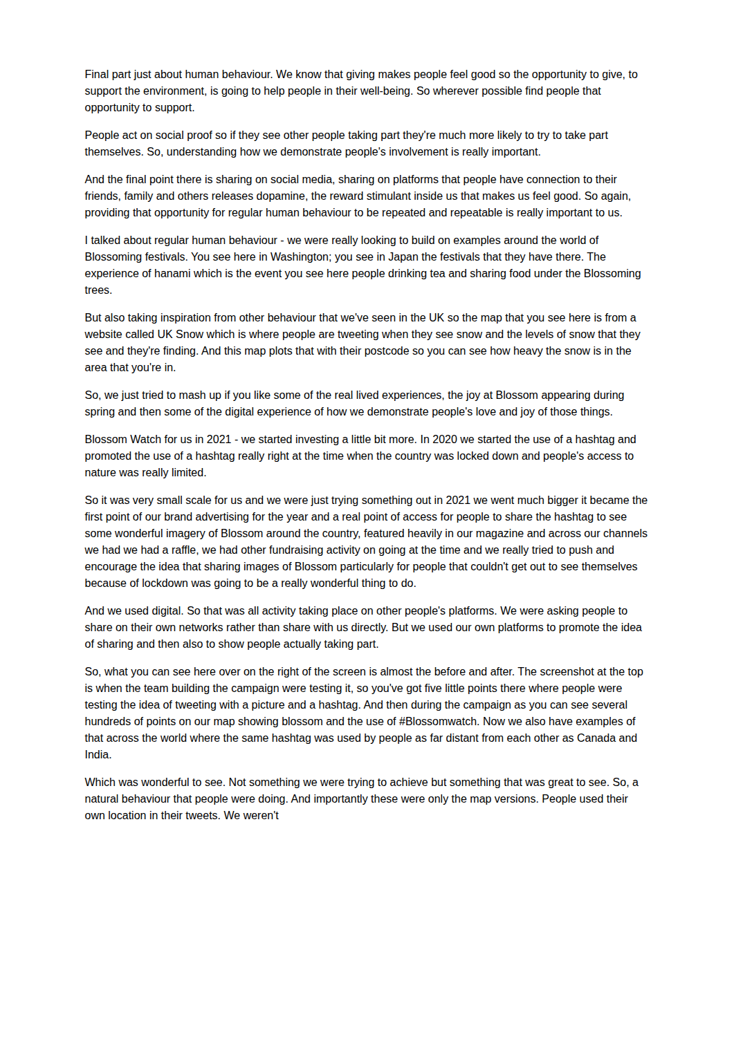Final part just about human behaviour. We know that giving makes people feel good so the opportunity to give, to support the environment, is going to help people in their well-being. So wherever possible find people that opportunity to support.
People act on social proof so if they see other people taking part they're much more likely to try to take part themselves. So, understanding how we demonstrate people's involvement is really important.
And the final point there is sharing on social media, sharing on platforms that people have connection to their friends, family and others releases dopamine, the reward stimulant inside us that makes us feel good. So again, providing that opportunity for regular human behaviour to be repeated and repeatable is really important to us.
I talked about regular human behaviour - we were really looking to build on examples around the world of Blossoming festivals. You see here in Washington; you see in Japan the festivals that they have there. The experience of hanami which is the event you see here people drinking tea and sharing food under the Blossoming trees.
But also taking inspiration from other behaviour that we've seen in the UK so the map that you see here is from a website called UK Snow which is where people are tweeting when they see snow and the levels of snow that they see and they're finding. And this map plots that with their postcode so you can see how heavy the snow is in the area that you're in.
So, we just tried to mash up if you like some of the real lived experiences, the joy at Blossom appearing during spring and then some of the digital experience of how we demonstrate people's love and joy of those things.
Blossom Watch for us in 2021 - we started investing a little bit more. In 2020 we started the use of a hashtag and promoted the use of a hashtag really right at the time when the country was locked down and people's access to nature was really limited.
So it was very small scale for us and we were just trying something out in 2021 we went much bigger it became the first point of our brand advertising for the year and a real point of access for people to share the hashtag to see some wonderful imagery of Blossom around the country, featured heavily in our magazine and across our channels we had we had a raffle, we had other fundraising activity on going at the time and we really tried to push and encourage the idea that sharing images of Blossom particularly for people that couldn't get out to see themselves because of lockdown was going to be a really wonderful thing to do.
And we used digital. So that was all activity taking place on other people's platforms. We were asking people to share on their own networks rather than share with us directly. But we used our own platforms to promote the idea of sharing and then also to show people actually taking part.
So, what you can see here over on the right of the screen is almost the before and after. The screenshot at the top is when the team building the campaign were testing it, so you've got five little points there where people were testing the idea of tweeting with a picture and a hashtag. And then during the campaign as you can see several hundreds of points on our map showing blossom and the use of #Blossomwatch. Now we also have examples of that across the world where the same hashtag was used by people as far distant from each other as Canada and India.
Which was wonderful to see. Not something we were trying to achieve but something that was great to see. So, a natural behaviour that people were doing. And importantly these were only the map versions. People used their own location in their tweets. We weren't